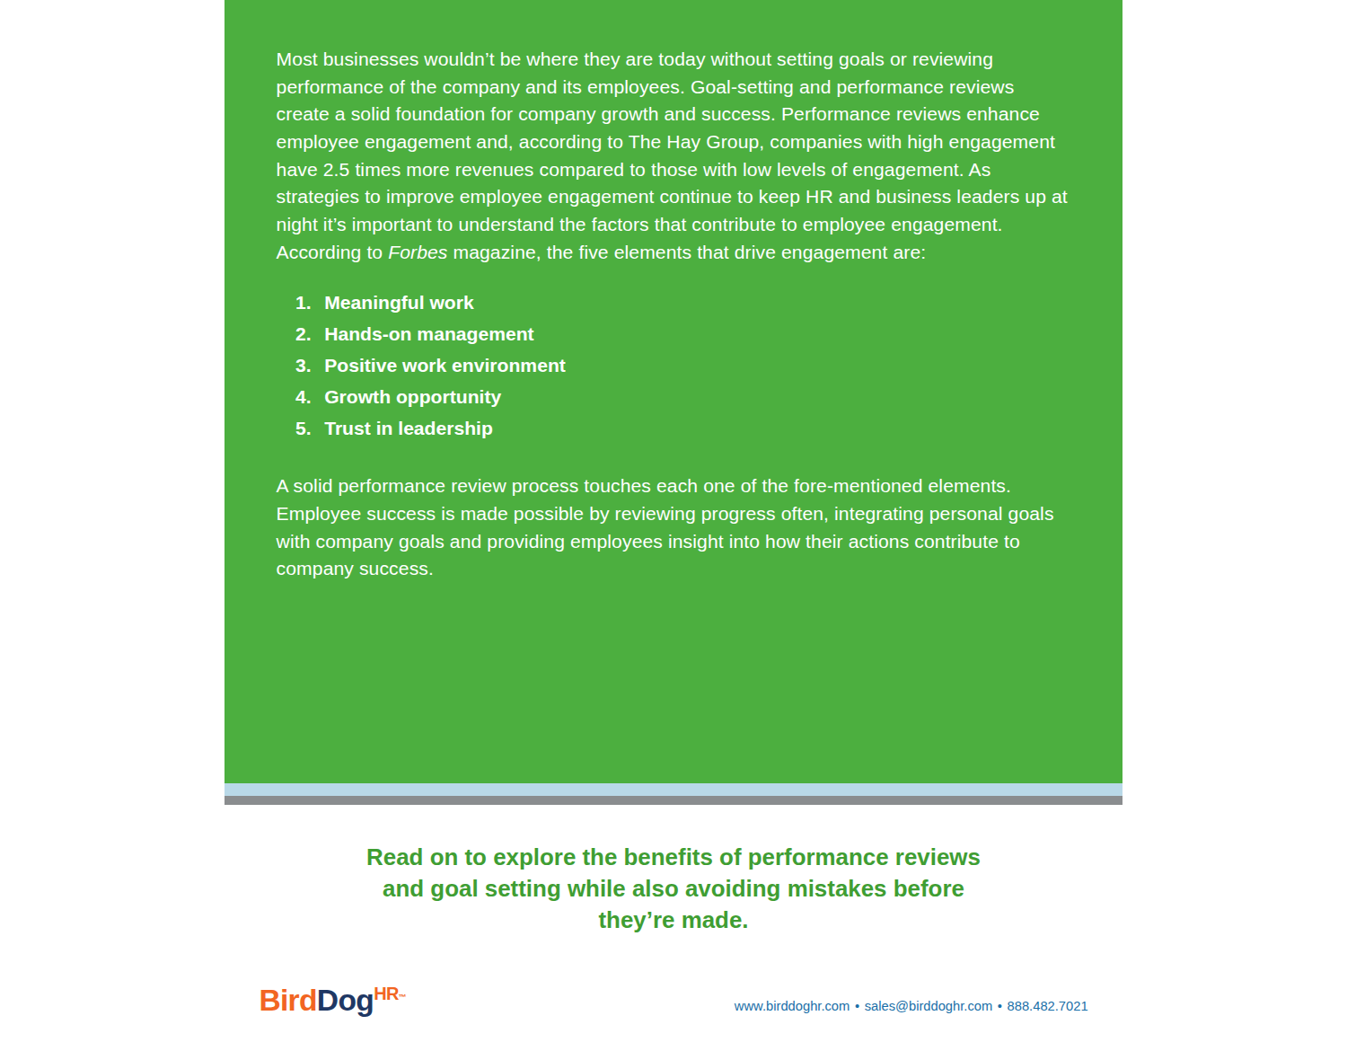Most businesses wouldn’t be where they are today without setting goals or reviewing performance of the company and its employees. Goal-setting and performance reviews create a solid foundation for company growth and success. Performance reviews enhance employee engagement and, according to The Hay Group, companies with high engagement have 2.5 times more revenues compared to those with low levels of engagement. As strategies to improve employee engagement continue to keep HR and business leaders up at night it’s important to understand the factors that contribute to employee engagement. According to Forbes magazine, the five elements that drive engagement are:
Meaningful work
Hands-on management
Positive work environment
Growth opportunity
Trust in leadership
A solid performance review process touches each one of the fore-mentioned elements. Employee success is made possible by reviewing progress often, integrating personal goals with company goals and providing employees insight into how their actions contribute to company success.
Read on to explore the benefits of performance reviews and goal setting while also avoiding mistakes before they’re made.
Bird Dog HR™
www.birddoghr.com•sales@birddoghr.com•888.482.7021